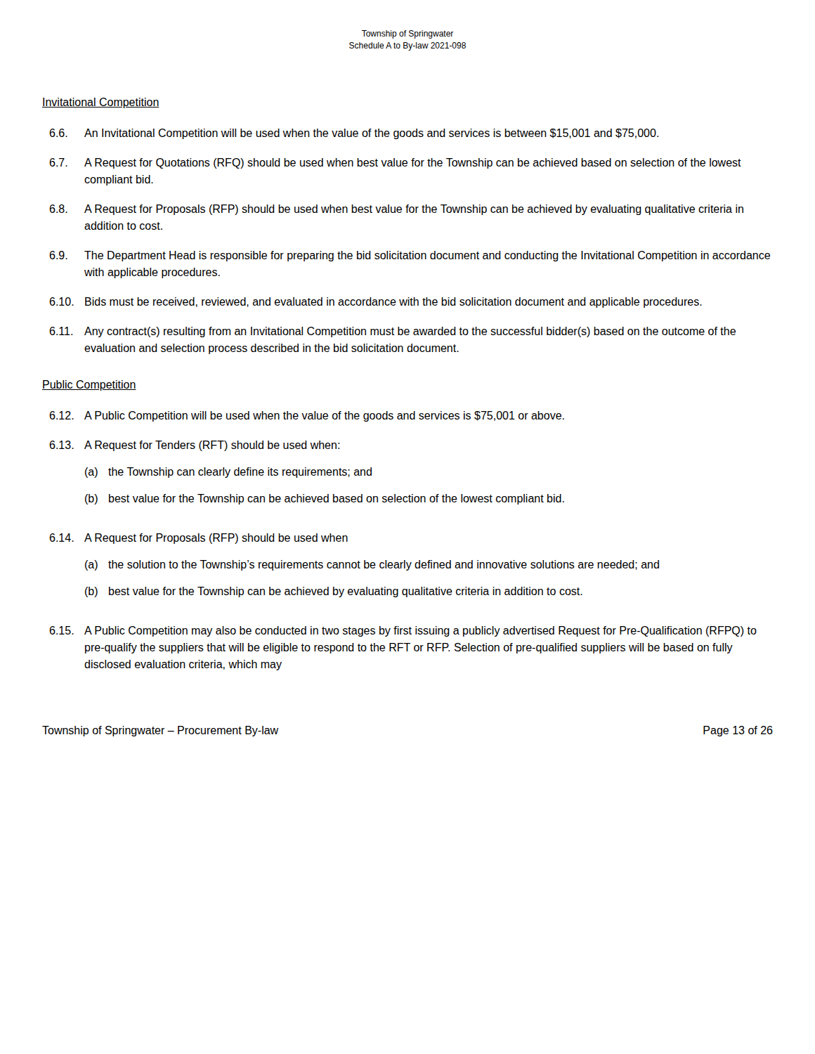Township of Springwater
Schedule A to By-law 2021-098
Invitational Competition
6.6. An Invitational Competition will be used when the value of the goods and services is between $15,001 and $75,000.
6.7. A Request for Quotations (RFQ) should be used when best value for the Township can be achieved based on selection of the lowest compliant bid.
6.8. A Request for Proposals (RFP) should be used when best value for the Township can be achieved by evaluating qualitative criteria in addition to cost.
6.9. The Department Head is responsible for preparing the bid solicitation document and conducting the Invitational Competition in accordance with applicable procedures.
6.10. Bids must be received, reviewed, and evaluated in accordance with the bid solicitation document and applicable procedures.
6.11. Any contract(s) resulting from an Invitational Competition must be awarded to the successful bidder(s) based on the outcome of the evaluation and selection process described in the bid solicitation document.
Public Competition
6.12. A Public Competition will be used when the value of the goods and services is $75,001 or above.
6.13. A Request for Tenders (RFT) should be used when:
(a) the Township can clearly define its requirements; and
(b) best value for the Township can be achieved based on selection of the lowest compliant bid.
6.14. A Request for Proposals (RFP) should be used when
(a) the solution to the Township’s requirements cannot be clearly defined and innovative solutions are needed; and
(b) best value for the Township can be achieved by evaluating qualitative criteria in addition to cost.
6.15. A Public Competition may also be conducted in two stages by first issuing a publicly advertised Request for Pre-Qualification (RFPQ) to pre-qualify the suppliers that will be eligible to respond to the RFT or RFP. Selection of pre-qualified suppliers will be based on fully disclosed evaluation criteria, which may
Township of Springwater – Procurement By-law Page 13 of 26